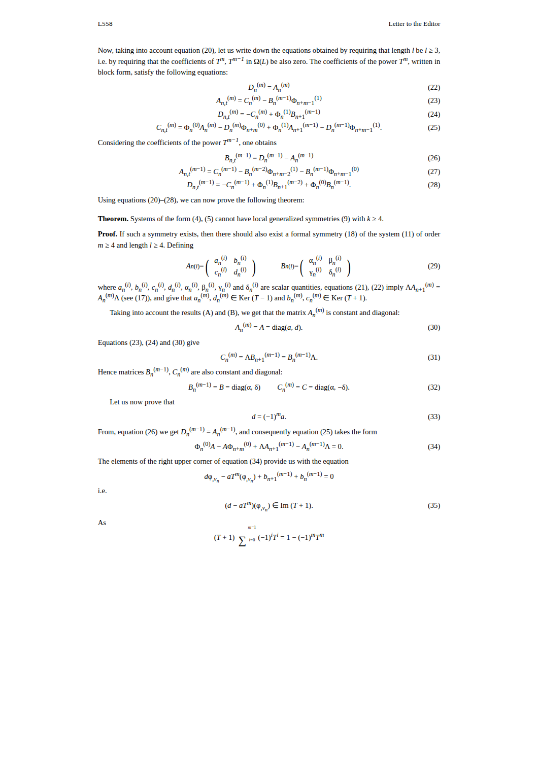L558 Letter to the Editor
Now, taking into account equation (20), let us write down the equations obtained by requiring that length l be l ≥ 3, i.e. by requiring that the coefficients of Tm, Tm−1 in Ω(L) be also zero. The coefficients of the power Tm, written in block form, satisfy the following equations:
Dn(m) = An(m) (22)
An,t(m) = Cn(m) − Bn(m−1)Φn+m−1(1) (23)
Dn,t(m) = −Cn(m) + Φn(1)Bn+1(m−1) (24)
Cn,t(m) = Φn(0)An(m) − Dn(m)Φn+m(0) + Φn(1)An+1(m−1) − Dn(m−1)Φn+m−1(1). (25)
Considering the coefficients of the power Tm−1, one obtains
Bn,t(m−1) = Dn(m−1) − An(m−1) (26)
An,t(m−1) = Cn(m−1) − Bn(m−2)Φn+m−2(1) − Bn(m−1)Φn+m−1(0) (27)
Dn,t(m−1) = −Cn(m−1) + Φn(1)Bn+1(m−2) + Φn(0)Bn(m−1). (28)
Using equations (20)–(28), we can now prove the following theorem:
Theorem. Systems of the form (4), (5) cannot have local generalized symmetries (9) with k ≥ 4.
Proof. If such a symmetry exists, then there should also exist a formal symmetry (18) of the system (11) of order m ≥ 4 and length l ≥ 4. Defining
An(i) = (
| a n ( i ) | b n ( i ) |
| c n ( i ) | d n ( i ) |
) Bn(i) = (
| α n ( i ) | β n ( i ) |
| γ n ( i ) | δ n ( i ) |
) (29)
where an(i), bn(i), cn(i), dn(i), αn(i), βn(i), γn(i) and δn(i) are scalar quantities, equations (21), (22) imply ΛAn+1(m) = An(m)Λ (see (17)), and give that an(m), dn(m) ∈ Ker (T − 1) and bn(m), cn(m) ∈ Ker (T + 1).
Taking into account the results (A) and (B), we get that the matrix An(m) is constant and diagonal:
An(m) = A = diag(a, d). (30)
Equations (23), (24) and (30) give
Cn(m) = ΛBn+1(m−1) = Bn(m−1)Λ. (31)
Hence matrices Bn(m−1), Cn(m) are also constant and diagonal:
Bn(m−1) = B = diag(α, δ) Cn(m) = C = diag(α, −δ). (32)
Let us now prove that
d = (−1)ma. (33)
From, equation (26) we get Dn(m−1) = An(m−1), and consequently equation (25) takes the form
Φn(0)A − AΦn+m(0) + ΛAn+1(m−1) − An(m−1)Λ = 0. (34)
The elements of the right upper corner of equation (34) provide us with the equation
dφ,vn − aTm(φ,vn) + bn+1(m−1) + bn(m−1) = 0
i.e.
(d − aTm)(φ,vn) ∈ Im (T + 1). (35)
As
(T + 1) ∑m−1 i=0 (−1)iTi = 1 − (−1)mTm